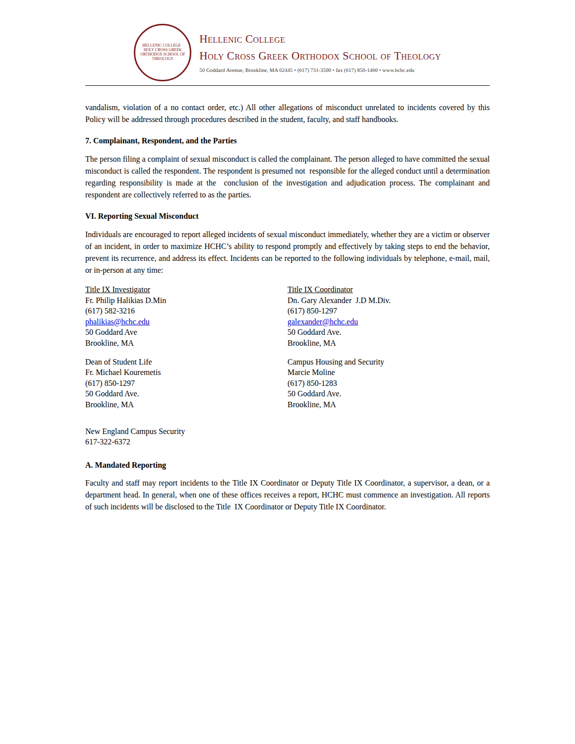HELLENIC COLLEGE · HOLY CROSS GREEK ORTHODOX SCHOOL OF THEOLOGY
Hellenic College
Holy Cross Greek Orthodox School of Theology
50 Goddard Avenue, Brookline, MA 02445 • (617) 731-3500 • fax (617) 850-1460 • www.hchc.edu
vandalism, violation of a no contact order, etc.) All other allegations of misconduct unrelated to incidents covered by this Policy will be addressed through procedures described in the student, faculty, and staff handbooks.
7. Complainant, Respondent, and the Parties
The person filing a complaint of sexual misconduct is called the complainant. The person alleged to have committed the sexual misconduct is called the respondent. The respondent is presumed not responsible for the alleged conduct until a determination regarding responsibility is made at the conclusion of the investigation and adjudication process. The complainant and respondent are collectively referred to as the parties.
VI. Reporting Sexual Misconduct
Individuals are encouraged to report alleged incidents of sexual misconduct immediately, whether they are a victim or observer of an incident, in order to maximize HCHC’s ability to respond promptly and effectively by taking steps to end the behavior, prevent its recurrence, and address its effect. Incidents can be reported to the following individuals by telephone, e-mail, mail, or in‑person at any time:
| Title IX Investigator Fr. Philip Halikias D.Min (617) 582-3216 phalikias@hchc.edu 50 Goddard Ave Brookline, MA | Title IX Coordinator Dn. Gary Alexander J.D M.Div. (617) 850-1297 galexander@hchc.edu 50 Goddard Ave. Brookline, MA |
| Dean of Student Life Fr. Michael Kouremetis (617) 850-1297 50 Goddard Ave. Brookline, MA | Campus Housing and Security Marcie Moline (617) 850-1283 50 Goddard Ave. Brookline, MA |
New England Campus Security
617-322-6372
A. Mandated Reporting
Faculty and staff may report incidents to the Title IX Coordinator or Deputy Title IX Coordinator, a supervisor, a dean, or a department head. In general, when one of these offices receives a report, HCHC must commence an investigation. All reports of such incidents will be disclosed to the Title IX Coordinator or Deputy Title IX Coordinator.